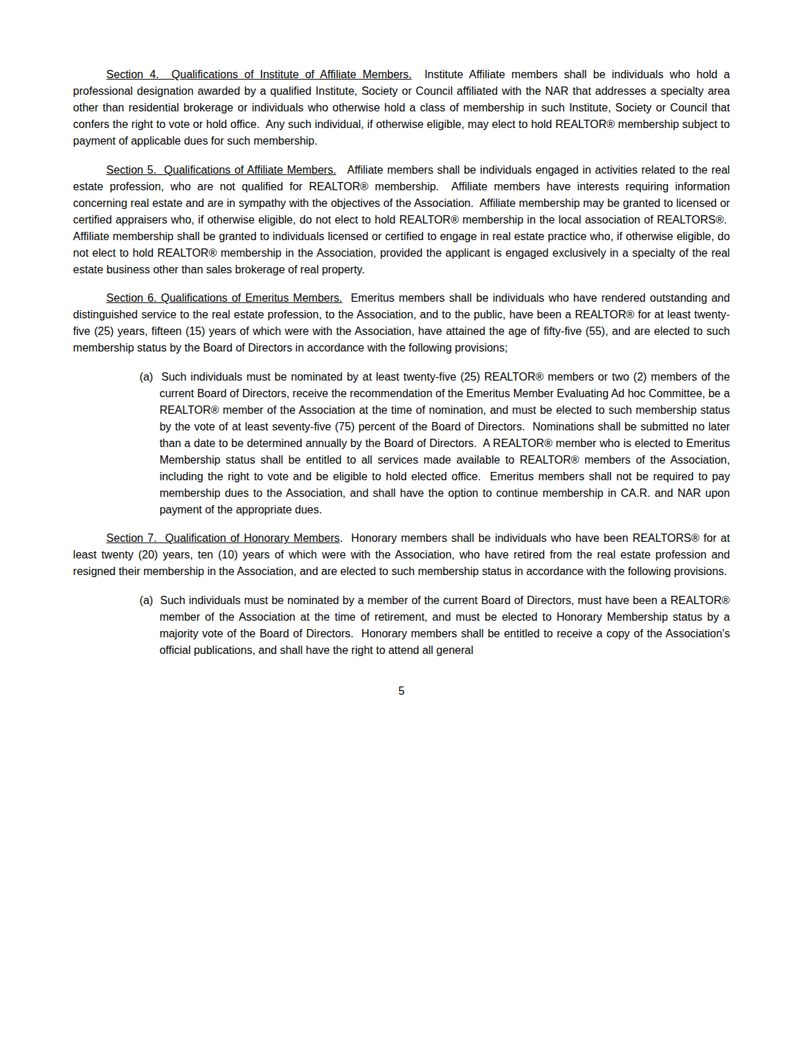Section 4. Qualifications of Institute of Affiliate Members. Institute Affiliate members shall be individuals who hold a professional designation awarded by a qualified Institute, Society or Council affiliated with the NAR that addresses a specialty area other than residential brokerage or individuals who otherwise hold a class of membership in such Institute, Society or Council that confers the right to vote or hold office. Any such individual, if otherwise eligible, may elect to hold REALTOR® membership subject to payment of applicable dues for such membership.
Section 5. Qualifications of Affiliate Members. Affiliate members shall be individuals engaged in activities related to the real estate profession, who are not qualified for REALTOR® membership. Affiliate members have interests requiring information concerning real estate and are in sympathy with the objectives of the Association. Affiliate membership may be granted to licensed or certified appraisers who, if otherwise eligible, do not elect to hold REALTOR® membership in the local association of REALTORS®. Affiliate membership shall be granted to individuals licensed or certified to engage in real estate practice who, if otherwise eligible, do not elect to hold REALTOR® membership in the Association, provided the applicant is engaged exclusively in a specialty of the real estate business other than sales brokerage of real property.
Section 6. Qualifications of Emeritus Members. Emeritus members shall be individuals who have rendered outstanding and distinguished service to the real estate profession, to the Association, and to the public, have been a REALTOR® for at least twenty-five (25) years, fifteen (15) years of which were with the Association, have attained the age of fifty-five (55), and are elected to such membership status by the Board of Directors in accordance with the following provisions;
(a) Such individuals must be nominated by at least twenty-five (25) REALTOR® members or two (2) members of the current Board of Directors, receive the recommendation of the Emeritus Member Evaluating Ad hoc Committee, be a REALTOR® member of the Association at the time of nomination, and must be elected to such membership status by the vote of at least seventy-five (75) percent of the Board of Directors. Nominations shall be submitted no later than a date to be determined annually by the Board of Directors. A REALTOR® member who is elected to Emeritus Membership status shall be entitled to all services made available to REALTOR® members of the Association, including the right to vote and be eligible to hold elected office. Emeritus members shall not be required to pay membership dues to the Association, and shall have the option to continue membership in CA.R. and NAR upon payment of the appropriate dues.
Section 7. Qualification of Honorary Members. Honorary members shall be individuals who have been REALTORS® for at least twenty (20) years, ten (10) years of which were with the Association, who have retired from the real estate profession and resigned their membership in the Association, and are elected to such membership status in accordance with the following provisions.
(a) Such individuals must be nominated by a member of the current Board of Directors, must have been a REALTOR® member of the Association at the time of retirement, and must be elected to Honorary Membership status by a majority vote of the Board of Directors. Honorary members shall be entitled to receive a copy of the Association's official publications, and shall have the right to attend all general
5